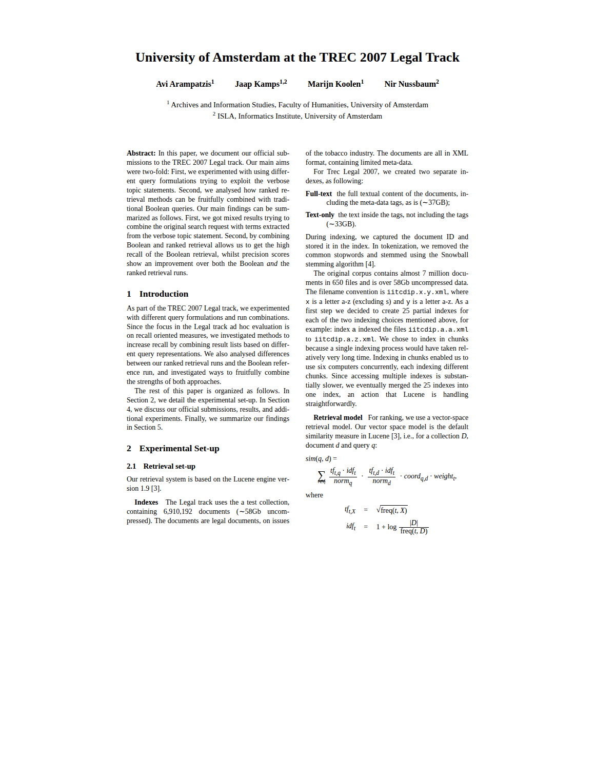University of Amsterdam at the TREC 2007 Legal Track
Avi Arampatzis1 Jaap Kamps1,2 Marijn Koolen1 Nir Nussbaum2
1 Archives and Information Studies, Faculty of Humanities, University of Amsterdam
2 ISLA, Informatics Institute, University of Amsterdam
Abstract: In this paper, we document our official submissions to the TREC 2007 Legal track. Our main aims were two-fold: First, we experimented with using different query formulations trying to exploit the verbose topic statements. Second, we analysed how ranked retrieval methods can be fruitfully combined with traditional Boolean queries. Our main findings can be summarized as follows. First, we got mixed results trying to combine the original search request with terms extracted from the verbose topic statement. Second, by combining Boolean and ranked retrieval allows us to get the high recall of the Boolean retrieval, whilst precision scores show an improvement over both the Boolean and the ranked retrieval runs.
1 Introduction
As part of the TREC 2007 Legal track, we experimented with different query formulations and run combinations. Since the focus in the Legal track ad hoc evaluation is on recall oriented measures, we investigated methods to increase recall by combining result lists based on different query representations. We also analysed differences between our ranked retrieval runs and the Boolean reference run, and investigated ways to fruitfully combine the strengths of both approaches.
The rest of this paper is organized as follows. In Section 2, we detail the experimental set-up. In Section 4, we discuss our official submissions, results, and additional experiments. Finally, we summarize our findings in Section 5.
2 Experimental Set-up
2.1 Retrieval set-up
Our retrieval system is based on the Lucene engine version 1.9 [3].
Indexes The Legal track uses the a test collection, containing 6,910,192 documents (∼58Gb uncompressed). The documents are legal documents, on issues of the tobacco industry. The documents are all in XML format, containing limited meta-data.
For Trec Legal 2007, we created two separate indexes, as following:
Full-text the full textual content of the documents, including the meta-data tags, as is (∼37GB);
Text-only the text inside the tags, not including the tags (∼33GB).
During indexing, we captured the document ID and stored it in the index. In tokenization, we removed the common stopwords and stemmed using the Snowball stemming algorithm [4].
The original corpus contains almost 7 million documents in 650 files and is over 58Gb uncompressed data. The filename convention is iitcdip.x.y.xml, where x is a letter a-z (excluding s) and y is a letter a-z. As a first step we decided to create 25 partial indexes for each of the two indexing choices mentioned above, for example: index a indexed the files iitcdip.a.a.xml to iitcdip.a.z.xml. We chose to index in chunks because a single indexing process would have taken relatively very long time. Indexing in chunks enabled us to use six computers concurrently, each indexing different chunks. Since accessing multiple indexes is substantially slower, we eventually merged the 25 indexes into one index, an action that Lucene is handling straightforwardly.
Retrieval model For ranking, we use a vector-space retrieval model. Our vector space model is the default similarity measure in Lucene [3], i.e., for a collection D, document d and query q:
sim(q, d) =
∑t∈q tft,q · idft normq · tft,d · idft normd · coordq,d · weightt,
where
| tf t,X | = | freq ( t , X ) |
| idf t | = | 1 + log / D / freq ( t , D ) |